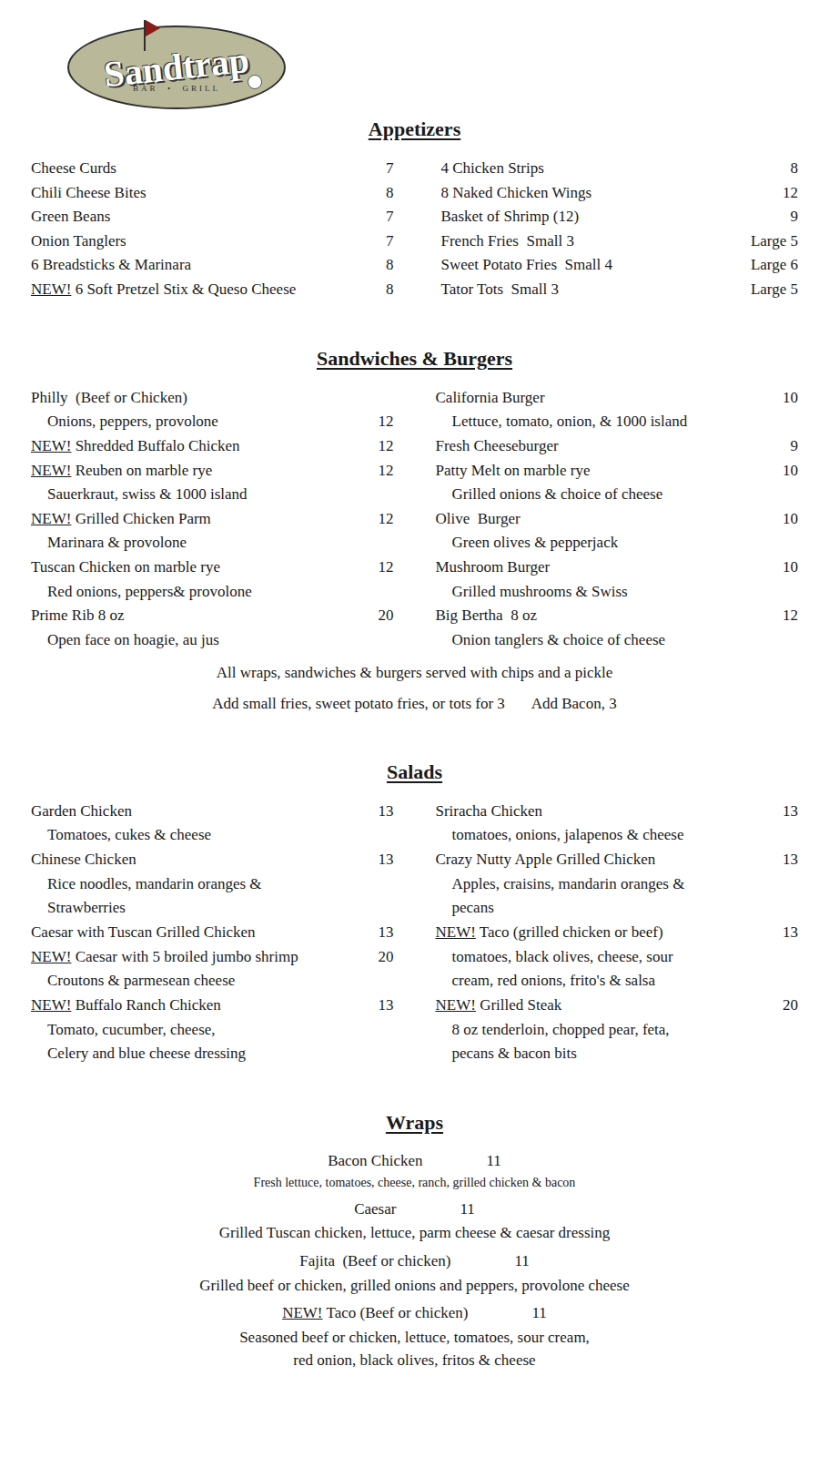Sandtrap
BAR • GRILL
Appetizers
Cheese Curds 7
Chili Cheese Bites 8
Green Beans 7
Onion Tanglers 7
6 Breadsticks & Marinara 8
NEW! 6 Soft Pretzel Stix & Queso Cheese 8
4 Chicken Strips 8
8 Naked Chicken Wings 12
Basket of Shrimp (12) 9
French Fries Small 3 Large 5
Sweet Potato Fries Small 4 Large 6
Tator Tots Small 3 Large 5
Sandwiches & Burgers
Philly (Beef or Chicken)
Onions, peppers, provolone 12
NEW! Shredded Buffalo Chicken 12
NEW! Reuben on marble rye 12
Sauerkraut, swiss & 1000 island
NEW! Grilled Chicken Parm 12
Marinara & provolone
Tuscan Chicken on marble rye 12
Red onions, peppers& provolone
Prime Rib 8 oz 20
Open face on hoagie, au jus
California Burger 10
Lettuce, tomato, onion, & 1000 island
Fresh Cheeseburger 9
Patty Melt on marble rye 10
Grilled onions & choice of cheese
Olive Burger 10
Green olives & pepperjack
Mushroom Burger 10
Grilled mushrooms & Swiss
Big Bertha 8 oz 12
Onion tanglers & choice of cheese
All wraps, sandwiches & burgers served with chips and a pickle
Add small fries, sweet potato fries, or tots for 3 Add Bacon, 3
Salads
Garden Chicken 13
Tomatoes, cukes & cheese
Chinese Chicken 13
Rice noodles, mandarin oranges &
Strawberries
Caesar with Tuscan Grilled Chicken 13
NEW! Caesar with 5 broiled jumbo shrimp 20
Croutons & parmesean cheese
NEW! Buffalo Ranch Chicken 13
Tomato, cucumber, cheese,
Celery and blue cheese dressing
Sriracha Chicken 13
tomatoes, onions, jalapenos & cheese
Crazy Nutty Apple Grilled Chicken 13
Apples, craisins, mandarin oranges &
pecans
NEW! Taco (grilled chicken or beef) 13
tomatoes, black olives, cheese, sour
cream, red onions, frito's & salsa
NEW! Grilled Steak 20
8 oz tenderloin, chopped pear, feta,
pecans & bacon bits
Wraps
Bacon Chicken 11
Fresh lettuce, tomatoes, cheese, ranch, grilled chicken & bacon
Caesar 11
Grilled Tuscan chicken, lettuce, parm cheese & caesar dressing
Fajita (Beef or chicken) 11
Grilled beef or chicken, grilled onions and peppers, provolone cheese
NEW! Taco (Beef or chicken) 11
Seasoned beef or chicken, lettuce, tomatoes, sour cream,
red onion, black olives, fritos & cheese